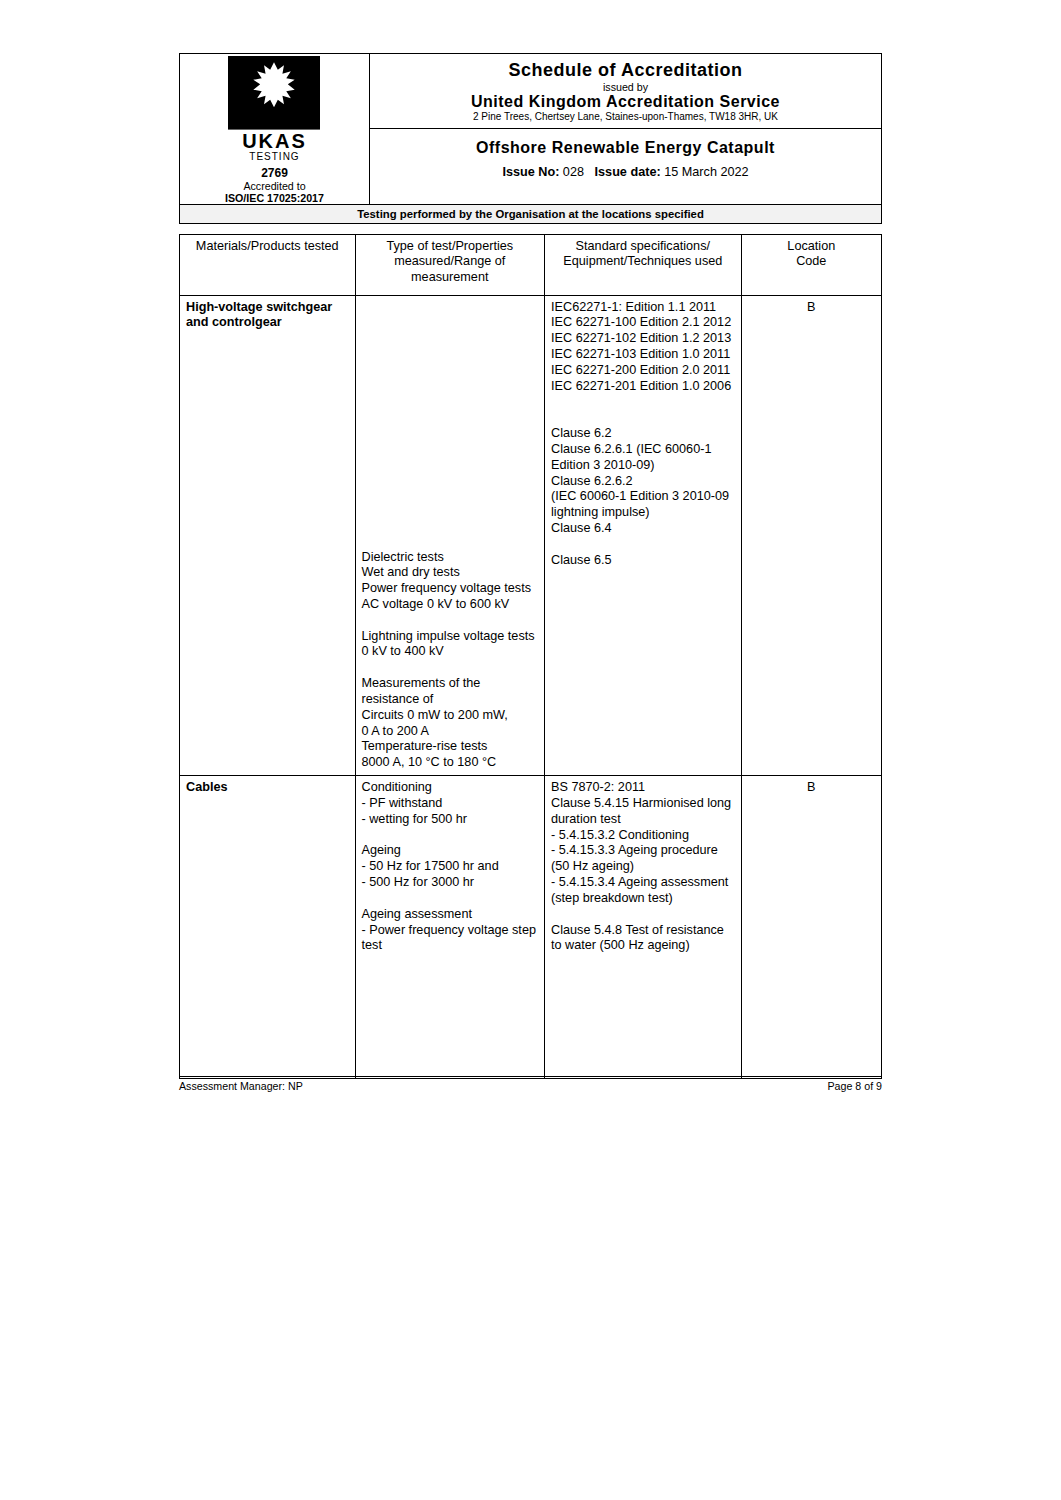| UKAS TESTING 2769 Accredited to ISO/IEC 17025:2017 | Schedule of Accreditation issued by United Kingdom Accreditation Service 2 Pine Trees, Chertsey Lane, Staines-upon-Thames, TW18 3HR, UK Offshore Renewable Energy Catapult Issue No: 028 Issue date: 15 March 2022 |
Testing performed by the Organisation at the locations specified
| Materials/Products tested | Type of test/Properties measured/Range of measurement | Standard specifications/ Equipment/Techniques used | Location Code |
| --- | --- | --- | --- |
| High-voltage switchgear and controlgear | Dielectric tests Wet and dry tests Power frequency voltage tests AC voltage 0 kV to 600 kV Lightning impulse voltage tests 0 kV to 400 kV Measurements of the resistance of Circuits 0 mW to 200 mW, 0 A to 200 A Temperature-rise tests 8000 A, 10 °C to 180 °C | IEC62271-1: Edition 1.1 2011 IEC 62271-100 Edition 2.1 2012 IEC 62271-102 Edition 1.2 2013 IEC 62271-103 Edition 1.0 2011 IEC 62271-200 Edition 2.0 2011 IEC 62271-201 Edition 1.0 2006 Clause 6.2 Clause 6.2.6.1 (IEC 60060-1 Edition 3 2010-09) Clause 6.2.6.2 (IEC 60060-1 Edition 3 2010-09 lightning impulse) Clause 6.4 Clause 6.5 | B |
| Cables | Conditioning - PF withstand - wetting for 500 hr Ageing - 50 Hz for 17500 hr and - 500 Hz for 3000 hr Ageing assessment - Power frequency voltage step test | BS 7870-2: 2011 Clause 5.4.15 Harmionised long duration test - 5.4.15.3.2 Conditioning - 5.4.15.3.3 Ageing procedure (50 Hz ageing) - 5.4.15.3.4 Ageing assessment (step breakdown test) Clause 5.4.8 Test of resistance to water (500 Hz ageing) | B |
Assessment Manager: NP
Page 8 of 9